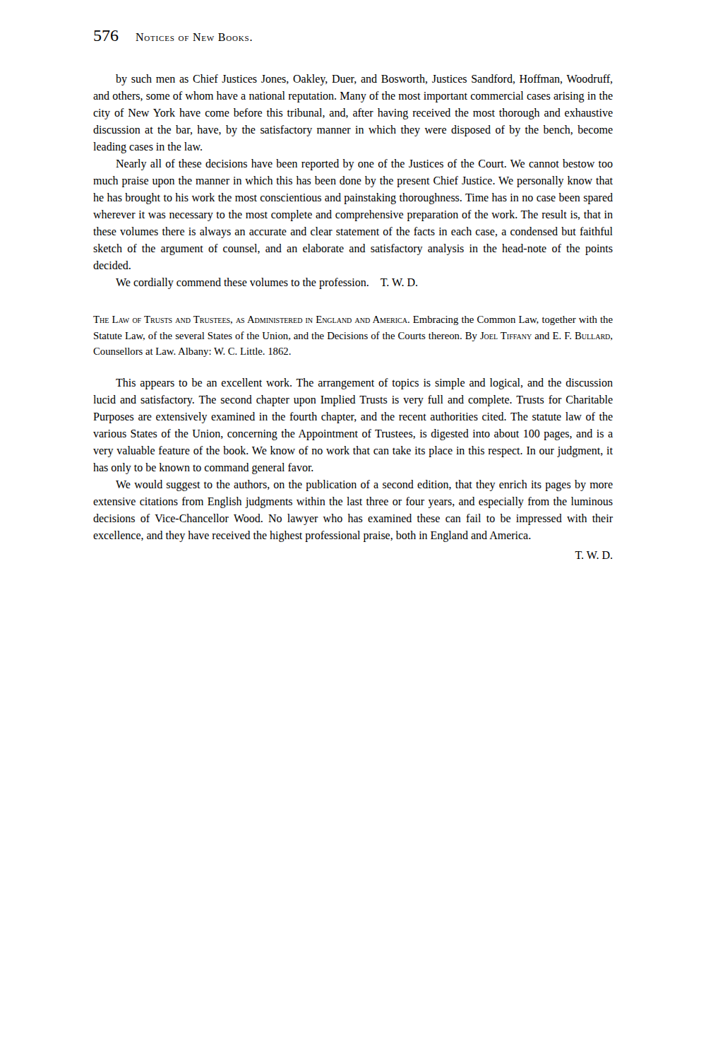576 Notices of New Books.
by such men as Chief Justices Jones, Oakley, Duer, and Bosworth, Justices Sandford, Hoffman, Woodruff, and others, some of whom have a national reputation. Many of the most important commercial cases arising in the city of New York have come before this tribunal, and, after having received the most thorough and exhaustive discussion at the bar, have, by the satisfactory manner in which they were disposed of by the bench, become leading cases in the law.
Nearly all of these decisions have been reported by one of the Justices of the Court. We cannot bestow too much praise upon the manner in which this has been done by the present Chief Justice. We personally know that he has brought to his work the most conscientious and painstaking thoroughness. Time has in no case been spared wherever it was necessary to the most complete and comprehensive preparation of the work. The result is, that in these volumes there is always an accurate and clear statement of the facts in each case, a condensed but faithful sketch of the argument of counsel, and an elaborate and satisfactory analysis in the head-note of the points decided.
We cordially commend these volumes to the profession. T. W. D.
The Law of Trusts and Trustees, as Administered in England and America. Embracing the Common Law, together with the Statute Law, of the several States of the Union, and the Decisions of the Courts thereon. By Joel Tiffany and E. F. Bullard, Counsellors at Law. Albany: W. C. Little. 1862.
This appears to be an excellent work. The arrangement of topics is simple and logical, and the discussion lucid and satisfactory. The second chapter upon Implied Trusts is very full and complete. Trusts for Charitable Purposes are extensively examined in the fourth chapter, and the recent authorities cited. The statute law of the various States of the Union, concerning the Appointment of Trustees, is digested into about 100 pages, and is a very valuable feature of the book. We know of no work that can take its place in this respect. In our judgment, it has only to be known to command general favor.
We would suggest to the authors, on the publication of a second edition, that they enrich its pages by more extensive citations from English judgments within the last three or four years, and especially from the luminous decisions of Vice-Chancellor Wood. No lawyer who has examined these can fail to be impressed with their excellence, and they have received the highest professional praise, both in England and America.
T. W. D.